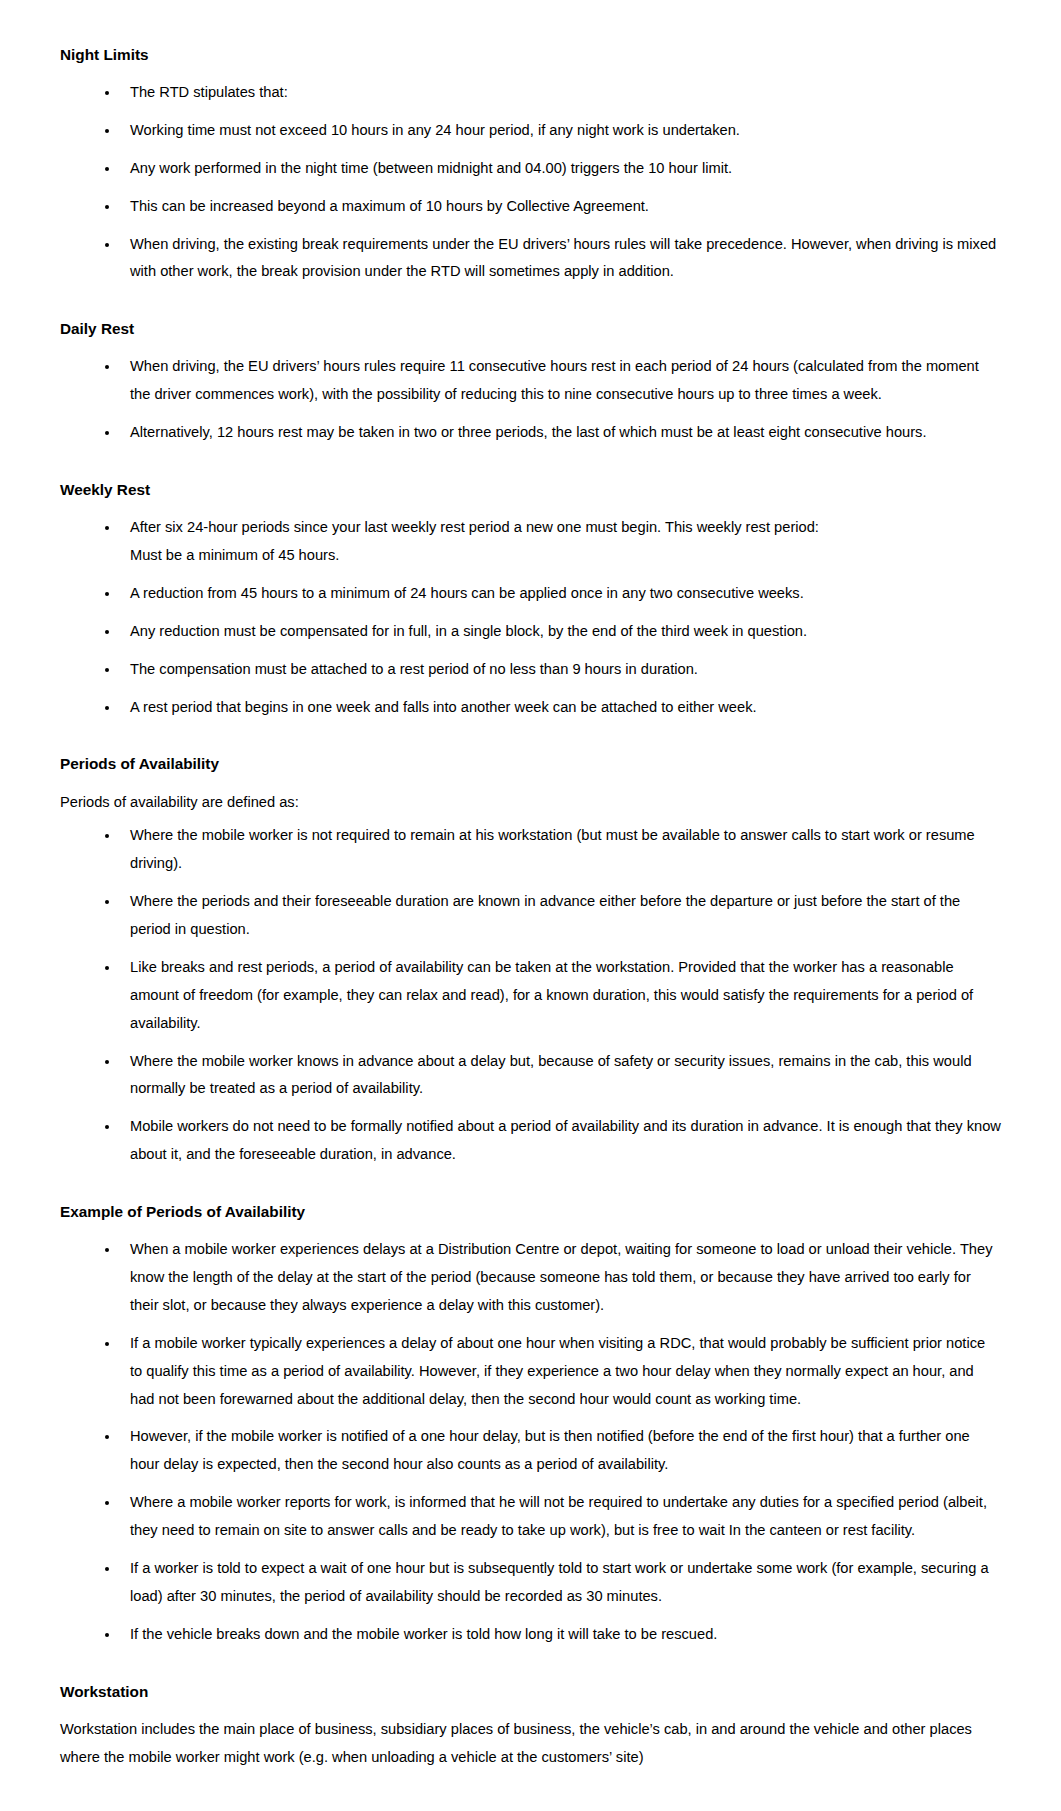Night Limits
The RTD stipulates that:
Working time must not exceed 10 hours in any 24 hour period, if any night work is undertaken.
Any work performed in the night time (between midnight and 04.00) triggers the 10 hour limit.
This can be increased beyond a maximum of 10 hours by Collective Agreement.
When driving, the existing break requirements under the EU drivers’ hours rules will take precedence. However, when driving is mixed with other work, the break provision under the RTD will sometimes apply in addition.
Daily Rest
When driving, the EU drivers’ hours rules require 11 consecutive hours rest in each period of 24 hours (calculated from the moment the driver commences work), with the possibility of reducing this to nine consecutive hours up to three times a week.
Alternatively, 12 hours rest may be taken in two or three periods, the last of which must be at least eight consecutive hours.
Weekly Rest
After six 24-hour periods since your last weekly rest period a new one must begin. This weekly rest period:
Must be a minimum of 45 hours.
A reduction from 45 hours to a minimum of 24 hours can be applied once in any two consecutive weeks.
Any reduction must be compensated for in full, in a single block, by the end of the third week in question.
The compensation must be attached to a rest period of no less than 9 hours in duration.
A rest period that begins in one week and falls into another week can be attached to either week.
Periods of Availability
Periods of availability are defined as:
Where the mobile worker is not required to remain at his workstation (but must be available to answer calls to start work or resume driving).
Where the periods and their foreseeable duration are known in advance either before the departure or just before the start of the period in question.
Like breaks and rest periods, a period of availability can be taken at the workstation. Provided that the worker has a reasonable amount of freedom (for example, they can relax and read), for a known duration, this would satisfy the requirements for a period of availability.
Where the mobile worker knows in advance about a delay but, because of safety or security issues, remains in the cab, this would normally be treated as a period of availability.
Mobile workers do not need to be formally notified about a period of availability and its duration in advance. It is enough that they know about it, and the foreseeable duration, in advance.
Example of Periods of Availability
When a mobile worker experiences delays at a Distribution Centre or depot, waiting for someone to load or unload their vehicle. They know the length of the delay at the start of the period (because someone has told them, or because they have arrived too early for their slot, or because they always experience a delay with this customer).
If a mobile worker typically experiences a delay of about one hour when visiting a RDC, that would probably be sufficient prior notice to qualify this time as a period of availability. However, if they experience a two hour delay when they normally expect an hour, and had not been forewarned about the additional delay, then the second hour would count as working time.
However, if the mobile worker is notified of a one hour delay, but is then notified (before the end of the first hour) that a further one hour delay is expected, then the second hour also counts as a period of availability.
Where a mobile worker reports for work, is informed that he will not be required to undertake any duties for a specified period (albeit, they need to remain on site to answer calls and be ready to take up work), but is free to wait In the canteen or rest facility.
If a worker is told to expect a wait of one hour but is subsequently told to start work or undertake some work (for example, securing a load) after 30 minutes, the period of availability should be recorded as 30 minutes.
If the vehicle breaks down and the mobile worker is told how long it will take to be rescued.
Workstation
Workstation includes the main place of business, subsidiary places of business, the vehicle’s cab, in and around the vehicle and other places where the mobile worker might work (e.g. when unloading a vehicle at the customers’ site)